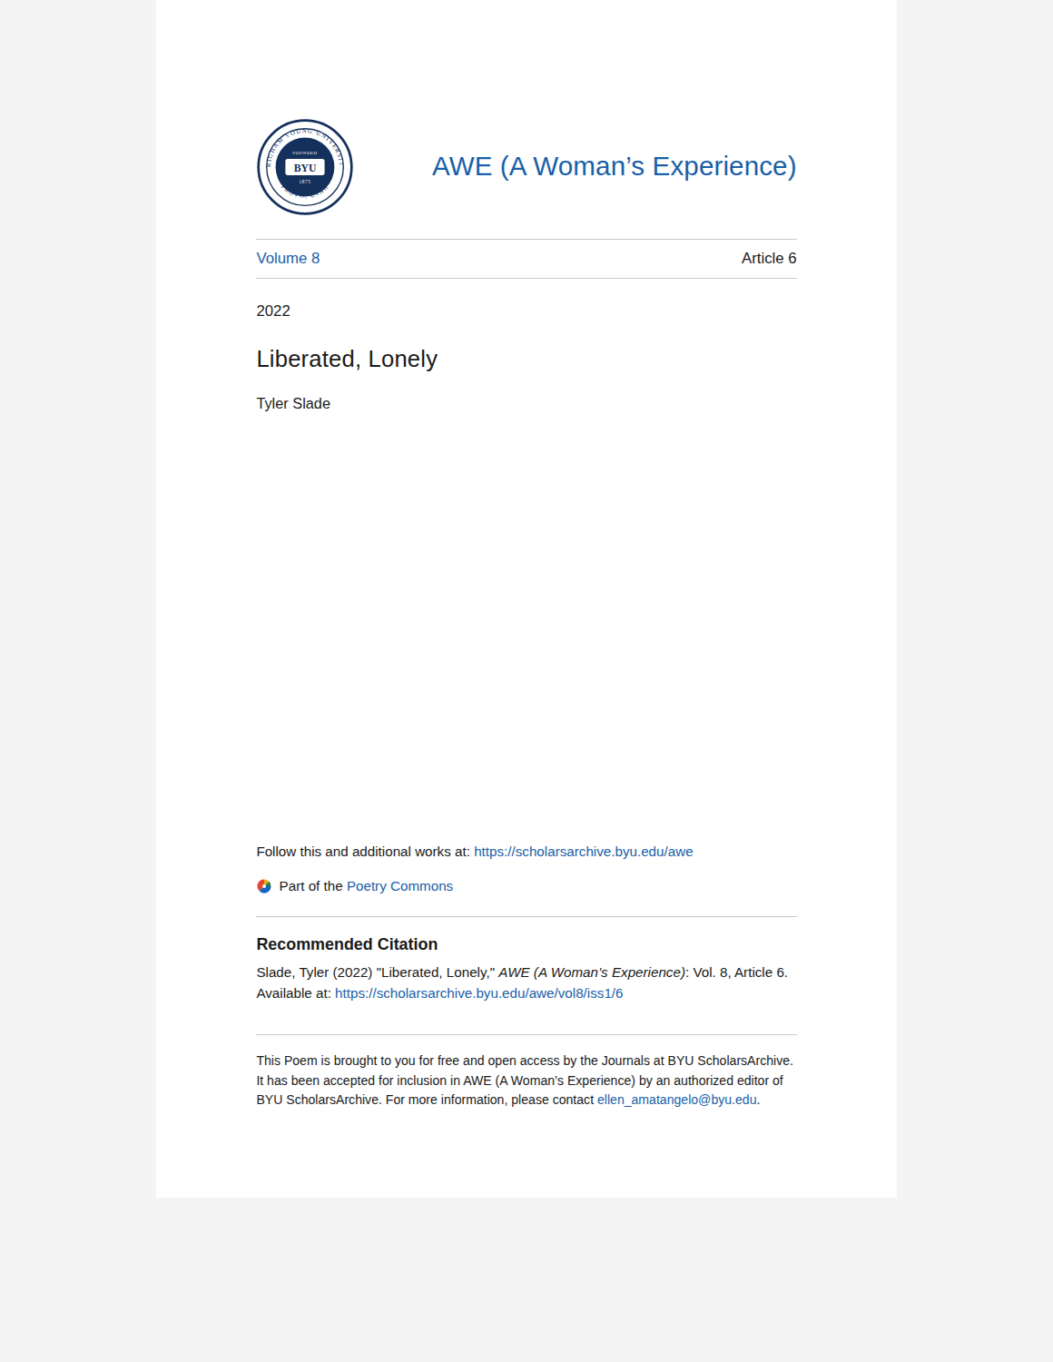Brigham Young University seal BYU FOUNDED 1875 BRIGHAM YOUNG UNIVERSITY PROVO, UTAH
AWE (A Woman’s Experience)
Volume 8 Article 6
2022
Liberated, Lonely
Tyler Slade
Follow this and additional works at: https://scholarsarchive.byu.edu/awe
Digital Commons Network Part of the Poetry Commons
Recommended Citation
Slade, Tyler (2022) "Liberated, Lonely," AWE (A Woman’s Experience): Vol. 8, Article 6.
Available at: https://scholarsarchive.byu.edu/awe/vol8/iss1/6
This Poem is brought to you for free and open access by the Journals at BYU ScholarsArchive. It has been accepted for inclusion in AWE (A Woman’s Experience) by an authorized editor of BYU ScholarsArchive. For more information, please contact ellen_amatangelo@byu.edu.